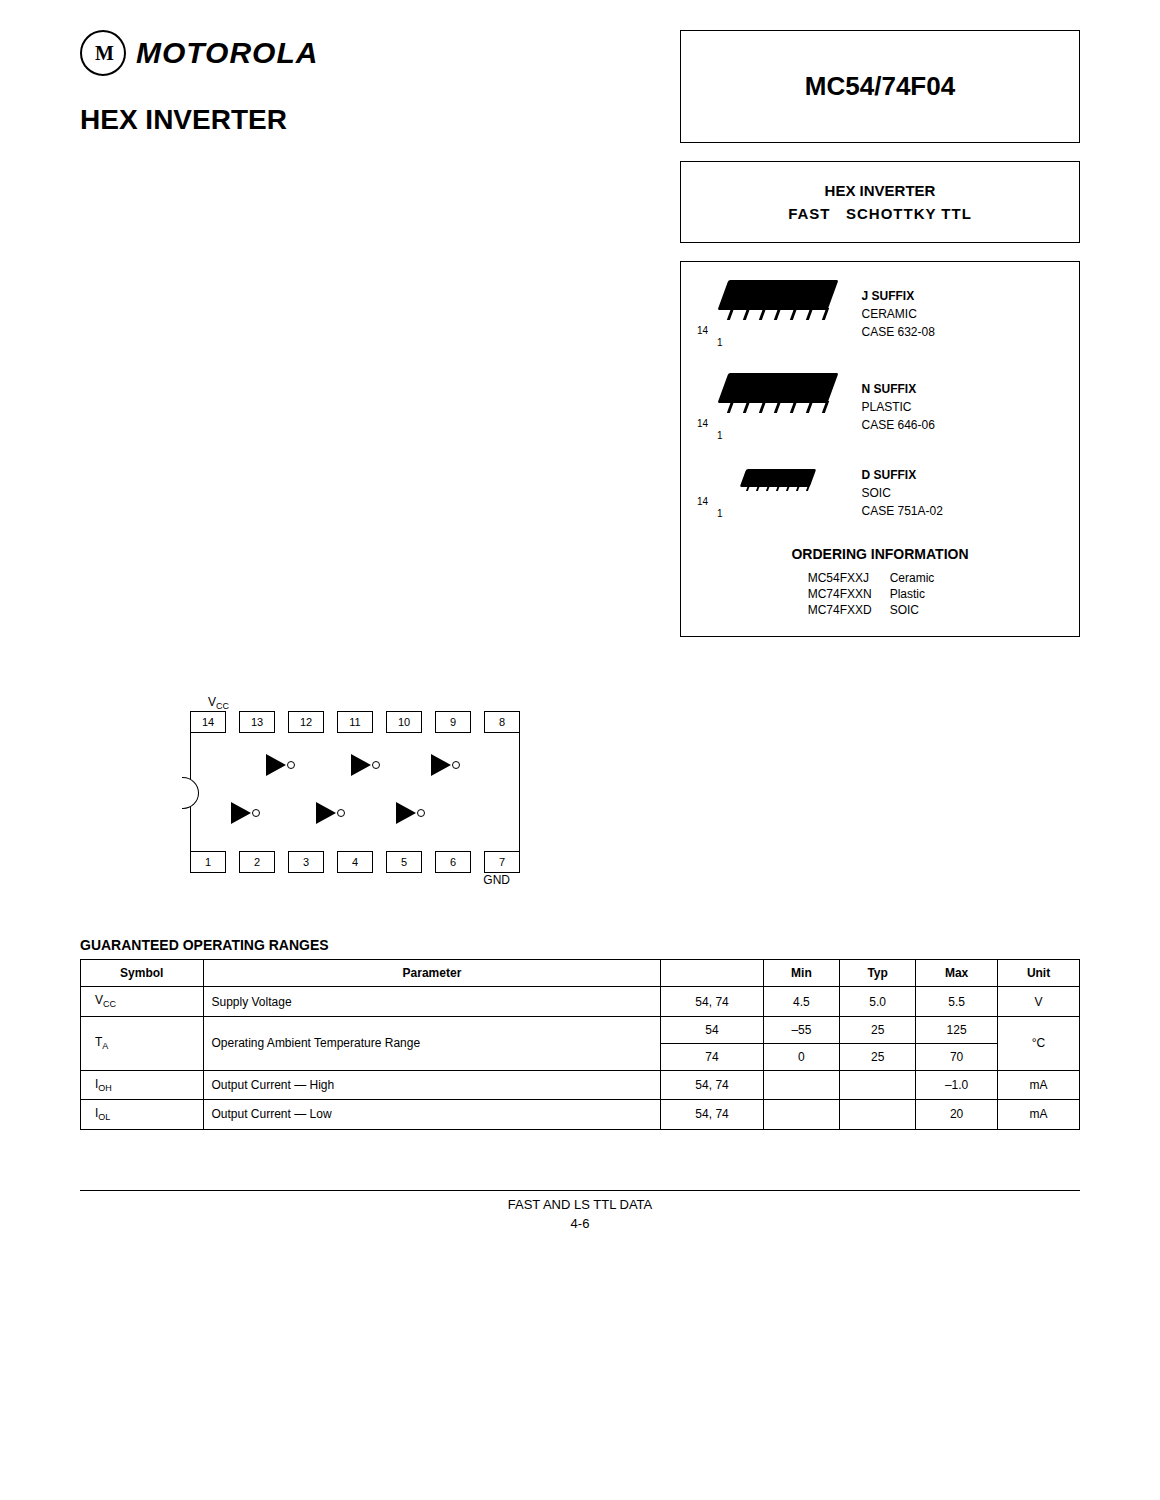M
MOTOROLA
HEX INVERTER
MC54/74F04
HEX INVERTER
FAST SCHOTTKY TTL
14 1
J SUFFIX
CERAMIC
CASE 632-08
14 1
N SUFFIX
PLASTIC
CASE 646-06
14 1
D SUFFIX
SOIC
CASE 751A-02
ORDERING INFORMATION
| MC54FXXJ | Ceramic |
| MC74FXXN | Plastic |
| MC74FXXD | SOIC |
VCC
14
13
12
11
10
9
8
1
2
3
4
5
6
7
GND
GUARANTEED OPERATING RANGES
| Symbol | Parameter | | Min | Typ | Max | Unit |
| --- | --- | --- | --- | --- | --- | --- |
| V CC | Supply Voltage | 54, 74 | 4.5 | 5.0 | 5.5 | V |
| T A | Operating Ambient Temperature Range | 54 | –55 | 25 | 125 | °C |
| 74 | 0 | 25 | 70 |
| I OH | Output Current — High | 54, 74 | | | –1.0 | mA |
| I OL | Output Current — Low | 54, 74 | | | 20 | mA |
FAST AND LS TTL DATA
4-6